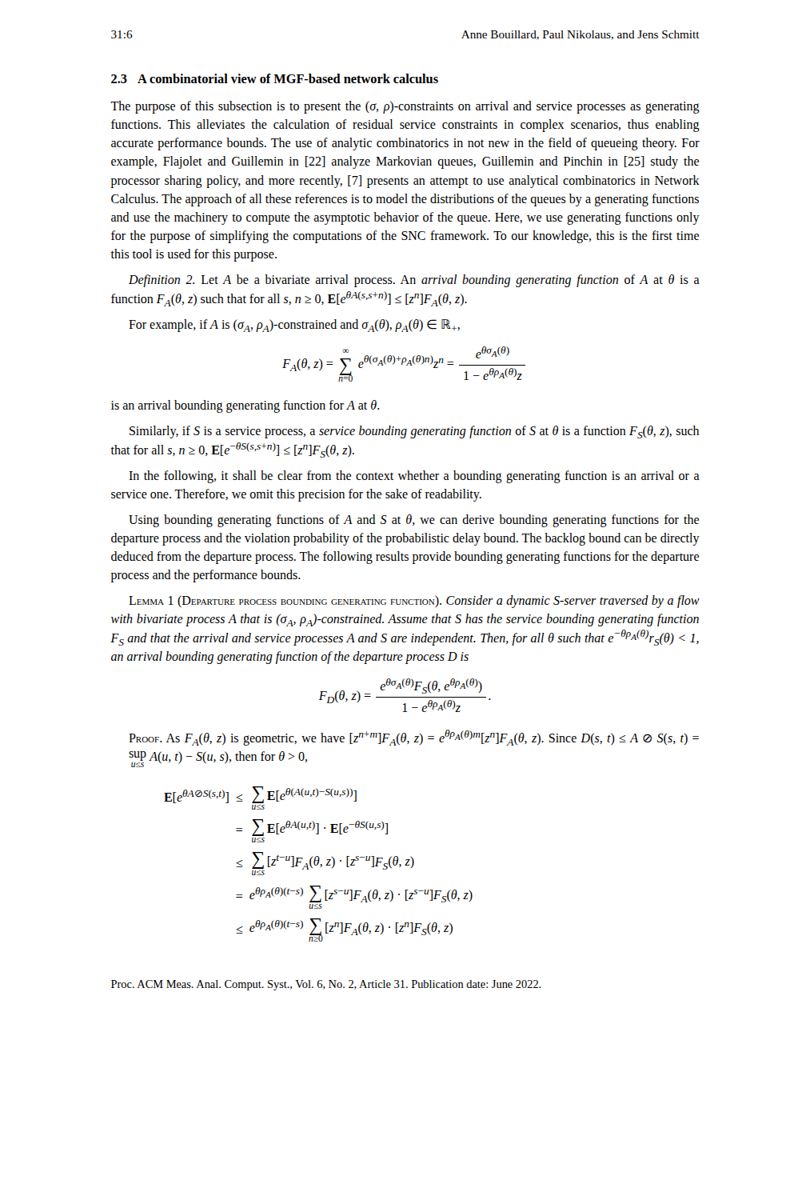31:6 Anne Bouillard, Paul Nikolaus, and Jens Schmitt
2.3 A combinatorial view of MGF-based network calculus
The purpose of this subsection is to present the (σ, ρ)-constraints on arrival and service processes as generating functions. This alleviates the calculation of residual service constraints in complex scenarios, thus enabling accurate performance bounds. The use of analytic combinatorics in not new in the field of queueing theory. For example, Flajolet and Guillemin in [22] analyze Markovian queues, Guillemin and Pinchin in [25] study the processor sharing policy, and more recently, [7] presents an attempt to use analytical combinatorics in Network Calculus. The approach of all these references is to model the distributions of the queues by a generating functions and use the machinery to compute the asymptotic behavior of the queue. Here, we use generating functions only for the purpose of simplifying the computations of the SNC framework. To our knowledge, this is the first time this tool is used for this purpose.
Definition 2. Let A be a bivariate arrival process. An arrival bounding generating function of A at θ is a function FA(θ, z) such that for all s, n ≥ 0, E[eθA(s,s+n)] ≤ [zn]FA(θ, z).
For example, if A is (σA, ρA)-constrained and σA(θ), ρA(θ) ∈ ℝ+,
FA(θ, z) = ∞∑n=0 eθ(σA(θ)+ρA(θ)n)zn = eθσA(θ) 1 − eθρA(θ)z
is an arrival bounding generating function for A at θ.
Similarly, if S is a service process, a service bounding generating function of S at θ is a function FS(θ, z), such that for all s, n ≥ 0, E[e−θS(s,s+n)] ≤ [zn]FS(θ, z).
In the following, it shall be clear from the context whether a bounding generating function is an arrival or a service one. Therefore, we omit this precision for the sake of readability.
Using bounding generating functions of A and S at θ, we can derive bounding generating functions for the departure process and the violation probability of the probabilistic delay bound. The backlog bound can be directly deduced from the departure process. The following results provide bounding generating functions for the departure process and the performance bounds.
Lemma 1 (Departure process bounding generating function). Consider a dynamic S-server traversed by a flow with bivariate process A that is (σA, ρA)-constrained. Assume that S has the service bounding generating function FS and that the arrival and service processes A and S are independent. Then, for all θ such that e−θρA(θ)rS(θ) < 1, an arrival bounding generating function of the departure process D is
FD(θ, z) = eθσA(θ)FS(θ, eθρA(θ)) 1 − eθρA(θ)z.
Proof. As FA(θ, z) is geometric, we have [zn+m]FA(θ, z) = eθρA(θ)m[zn]FA(θ, z). Since D(s, t) ≤ A ⊘ S(s, t) = sup u≤s A(u, t) − S(u, s), then for θ > 0,
| E [ e θA ⊘ S ( s , t ) ] | ≤ | ∑ u ≤ s E [ e θ ( A ( u , t )− S ( u , s )) ] |
| | = | ∑ u ≤ s E [ e θA ( u , t ) ] · E [ e − θS ( u , s ) ] |
| | ≤ | ∑ u ≤ s [ z t − u ] F A ( θ , z ) · [ z s − u ] F S ( θ , z ) |
| | = | e θρ A ( θ )( t − s ) ∑ u ≤ s [ z s − u ] F A ( θ , z ) · [ z s − u ] F S ( θ , z ) |
| | ≤ | e θρ A ( θ )( t − s ) ∑ n ≥0 [ z n ] F A ( θ , z ) · [ z n ] F S ( θ , z ) |
Proc. ACM Meas. Anal. Comput. Syst., Vol. 6, No. 2, Article 31. Publication date: June 2022.